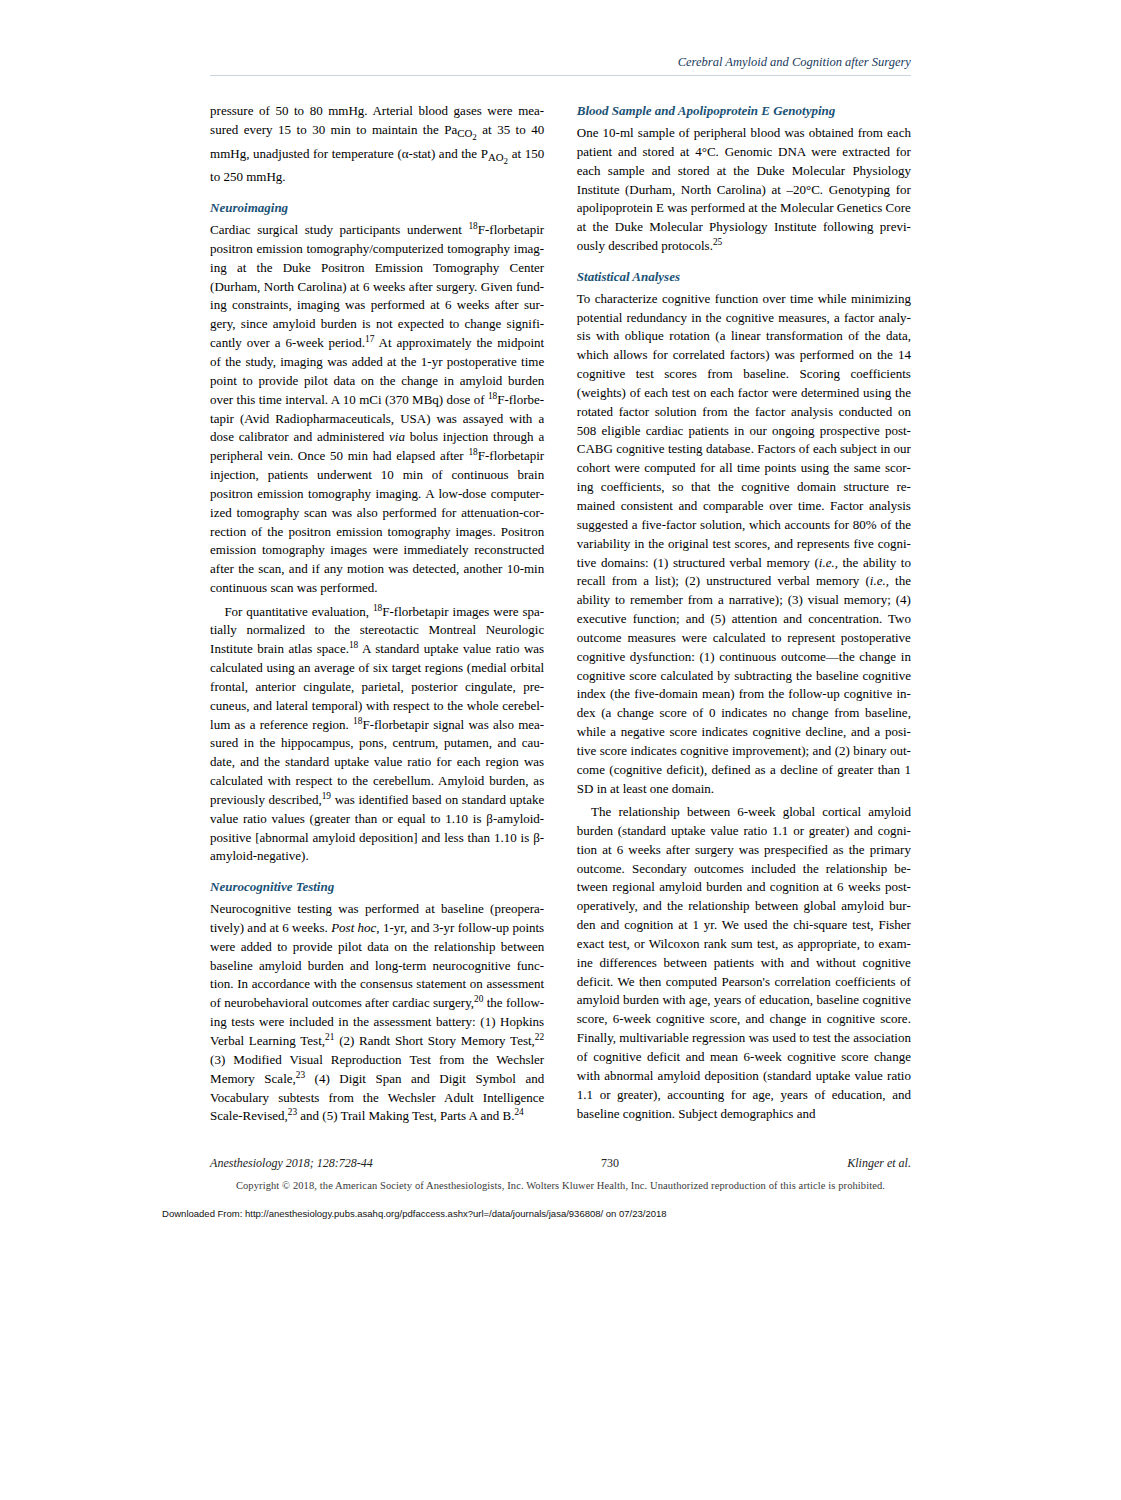Cerebral Amyloid and Cognition after Surgery
pressure of 50 to 80 mmHg. Arterial blood gases were measured every 15 to 30 min to maintain the PaCO2 at 35 to 40 mmHg, unadjusted for temperature (α-stat) and the PAO2 at 150 to 250 mmHg.
Neuroimaging
Cardiac surgical study participants underwent 18F-florbetapir positron emission tomography/computerized tomography imaging at the Duke Positron Emission Tomography Center (Durham, North Carolina) at 6 weeks after surgery. Given funding constraints, imaging was performed at 6 weeks after surgery, since amyloid burden is not expected to change significantly over a 6-week period.17 At approximately the midpoint of the study, imaging was added at the 1-yr postoperative time point to provide pilot data on the change in amyloid burden over this time interval. A 10 mCi (370 MBq) dose of 18F-florbetapir (Avid Radiopharmaceuticals, USA) was assayed with a dose calibrator and administered via bolus injection through a peripheral vein. Once 50 min had elapsed after 18F-florbetapir injection, patients underwent 10 min of continuous brain positron emission tomography imaging. A low-dose computerized tomography scan was also performed for attenuation-correction of the positron emission tomography images. Positron emission tomography images were immediately reconstructed after the scan, and if any motion was detected, another 10-min continuous scan was performed.
For quantitative evaluation, 18F-florbetapir images were spatially normalized to the stereotactic Montreal Neurologic Institute brain atlas space.18 A standard uptake value ratio was calculated using an average of six target regions (medial orbital frontal, anterior cingulate, parietal, posterior cingulate, precuneus, and lateral temporal) with respect to the whole cerebellum as a reference region. 18F-florbetapir signal was also measured in the hippocampus, pons, centrum, putamen, and caudate, and the standard uptake value ratio for each region was calculated with respect to the cerebellum. Amyloid burden, as previously described,19 was identified based on standard uptake value ratio values (greater than or equal to 1.10 is β-amyloid-positive [abnormal amyloid deposition] and less than 1.10 is β-amyloid-negative).
Neurocognitive Testing
Neurocognitive testing was performed at baseline (preoperatively) and at 6 weeks. Post hoc, 1-yr, and 3-yr follow-up points were added to provide pilot data on the relationship between baseline amyloid burden and long-term neurocognitive function. In accordance with the consensus statement on assessment of neurobehavioral outcomes after cardiac surgery,20 the following tests were included in the assessment battery: (1) Hopkins Verbal Learning Test,21 (2) Randt Short Story Memory Test,22 (3) Modified Visual Reproduction Test from the Wechsler Memory Scale,23 (4) Digit Span and Digit Symbol and Vocabulary subtests from the Wechsler Adult Intelligence Scale-Revised,23 and (5) Trail Making Test, Parts A and B.24
Blood Sample and Apolipoprotein E Genotyping
One 10-ml sample of peripheral blood was obtained from each patient and stored at 4°C. Genomic DNA were extracted for each sample and stored at the Duke Molecular Physiology Institute (Durham, North Carolina) at –20°C. Genotyping for apolipoprotein E was performed at the Molecular Genetics Core at the Duke Molecular Physiology Institute following previously described protocols.25
Statistical Analyses
To characterize cognitive function over time while minimizing potential redundancy in the cognitive measures, a factor analysis with oblique rotation (a linear transformation of the data, which allows for correlated factors) was performed on the 14 cognitive test scores from baseline. Scoring coefficients (weights) of each test on each factor were determined using the rotated factor solution from the factor analysis conducted on 508 eligible cardiac patients in our ongoing prospective post-CABG cognitive testing database. Factors of each subject in our cohort were computed for all time points using the same scoring coefficients, so that the cognitive domain structure remained consistent and comparable over time. Factor analysis suggested a five-factor solution, which accounts for 80% of the variability in the original test scores, and represents five cognitive domains: (1) structured verbal memory (i.e., the ability to recall from a list); (2) unstructured verbal memory (i.e., the ability to remember from a narrative); (3) visual memory; (4) executive function; and (5) attention and concentration. Two outcome measures were calculated to represent postoperative cognitive dysfunction: (1) continuous outcome—the change in cognitive score calculated by subtracting the baseline cognitive index (the five-domain mean) from the follow-up cognitive index (a change score of 0 indicates no change from baseline, while a negative score indicates cognitive decline, and a positive score indicates cognitive improvement); and (2) binary outcome (cognitive deficit), defined as a decline of greater than 1 SD in at least one domain.
The relationship between 6-week global cortical amyloid burden (standard uptake value ratio 1.1 or greater) and cognition at 6 weeks after surgery was prespecified as the primary outcome. Secondary outcomes included the relationship between regional amyloid burden and cognition at 6 weeks postoperatively, and the relationship between global amyloid burden and cognition at 1 yr. We used the chi-square test, Fisher exact test, or Wilcoxon rank sum test, as appropriate, to examine differences between patients with and without cognitive deficit. We then computed Pearson's correlation coefficients of amyloid burden with age, years of education, baseline cognitive score, 6-week cognitive score, and change in cognitive score. Finally, multivariable regression was used to test the association of cognitive deficit and mean 6-week cognitive score change with abnormal amyloid deposition (standard uptake value ratio 1.1 or greater), accounting for age, years of education, and baseline cognition. Subject demographics and
Anesthesiology 2018; 128:728-44
730
Klinger et al.
Copyright © 2018, the American Society of Anesthesiologists, Inc. Wolters Kluwer Health, Inc. Unauthorized reproduction of this article is prohibited.
Downloaded From: http://anesthesiology.pubs.asahq.org/pdfaccess.ashx?url=/data/journals/jasa/936808/ on 07/23/2018